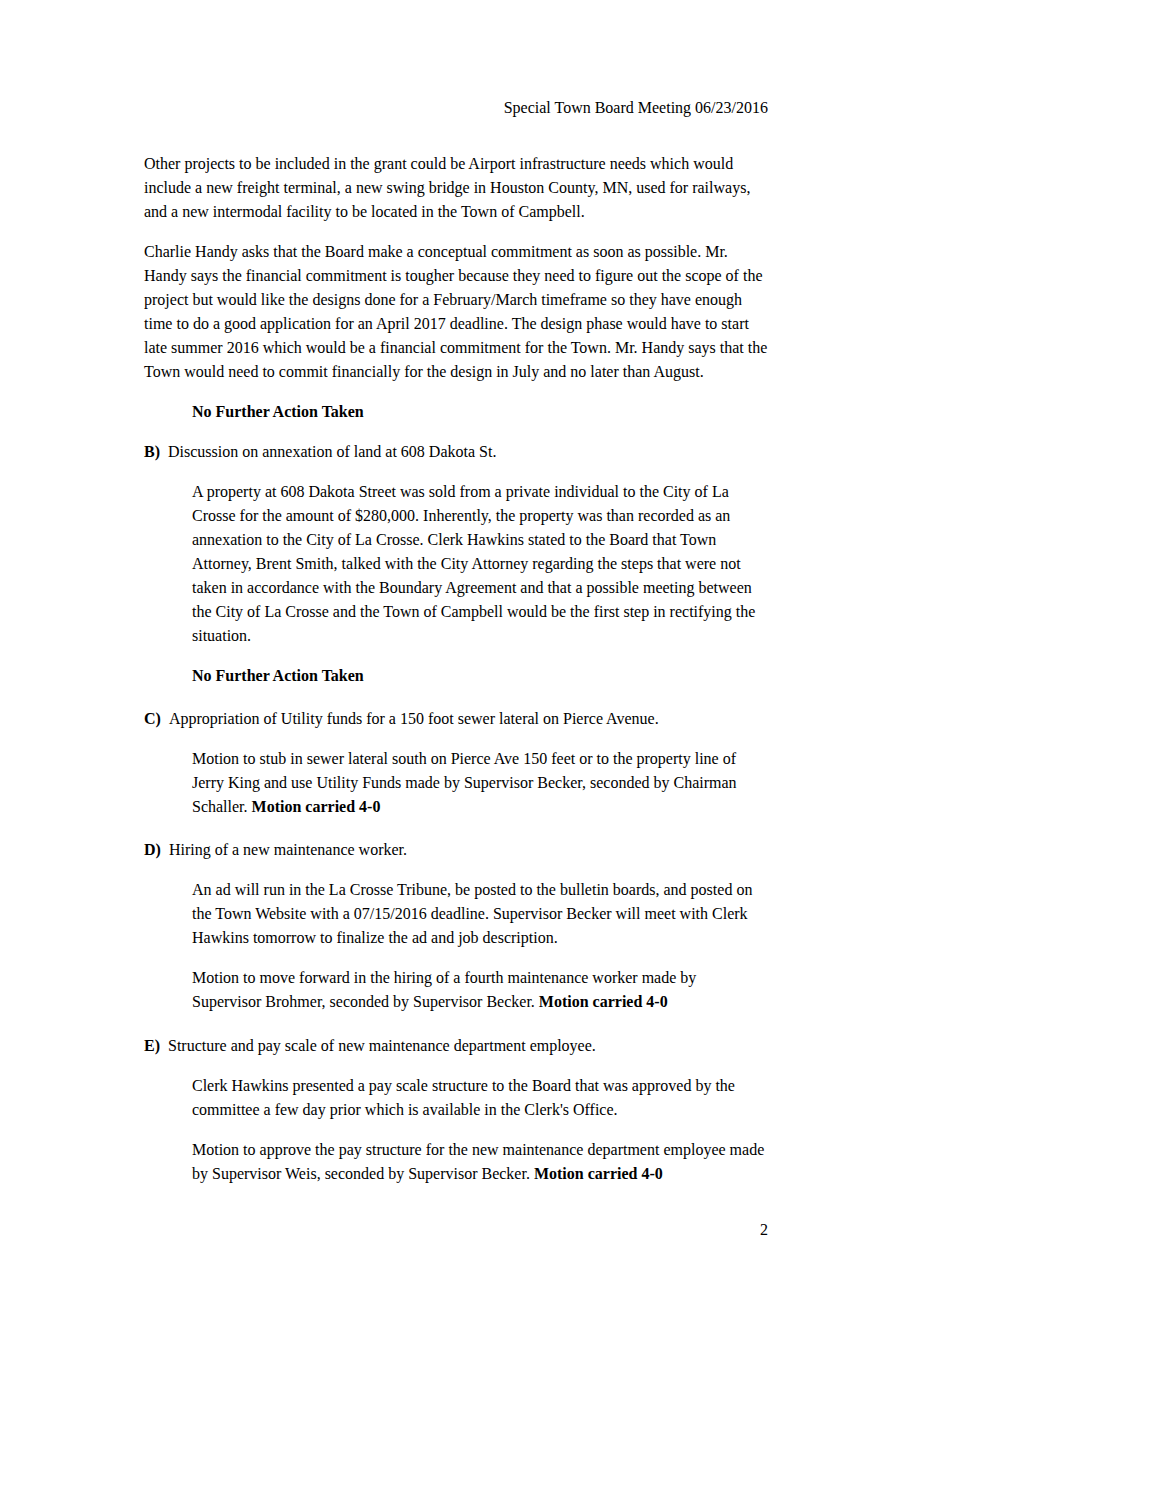Special Town Board Meeting 06/23/2016
Other projects to be included in the grant could be Airport infrastructure needs which would include a new freight terminal, a new swing bridge in Houston County, MN, used for railways, and a new intermodal facility to be located in the Town of Campbell.
Charlie Handy asks that the Board make a conceptual commitment as soon as possible. Mr. Handy says the financial commitment is tougher because they need to figure out the scope of the project but would like the designs done for a February/March timeframe so they have enough time to do a good application for an April 2017 deadline. The design phase would have to start late summer 2016 which would be a financial commitment for the Town. Mr. Handy says that the Town would need to commit financially for the design in July and no later than August.
No Further Action Taken
B) Discussion on annexation of land at 608 Dakota St.
A property at 608 Dakota Street was sold from a private individual to the City of La Crosse for the amount of $280,000. Inherently, the property was than recorded as an annexation to the City of La Crosse. Clerk Hawkins stated to the Board that Town Attorney, Brent Smith, talked with the City Attorney regarding the steps that were not taken in accordance with the Boundary Agreement and that a possible meeting between the City of La Crosse and the Town of Campbell would be the first step in rectifying the situation.
No Further Action Taken
C) Appropriation of Utility funds for a 150 foot sewer lateral on Pierce Avenue.
Motion to stub in sewer lateral south on Pierce Ave 150 feet or to the property line of Jerry King and use Utility Funds made by Supervisor Becker, seconded by Chairman Schaller. Motion carried 4-0
D) Hiring of a new maintenance worker.
An ad will run in the La Crosse Tribune, be posted to the bulletin boards, and posted on the Town Website with a 07/15/2016 deadline. Supervisor Becker will meet with Clerk Hawkins tomorrow to finalize the ad and job description.
Motion to move forward in the hiring of a fourth maintenance worker made by Supervisor Brohmer, seconded by Supervisor Becker. Motion carried 4-0
E) Structure and pay scale of new maintenance department employee.
Clerk Hawkins presented a pay scale structure to the Board that was approved by the committee a few day prior which is available in the Clerk's Office.
Motion to approve the pay structure for the new maintenance department employee made by Supervisor Weis, seconded by Supervisor Becker. Motion carried 4-0
2